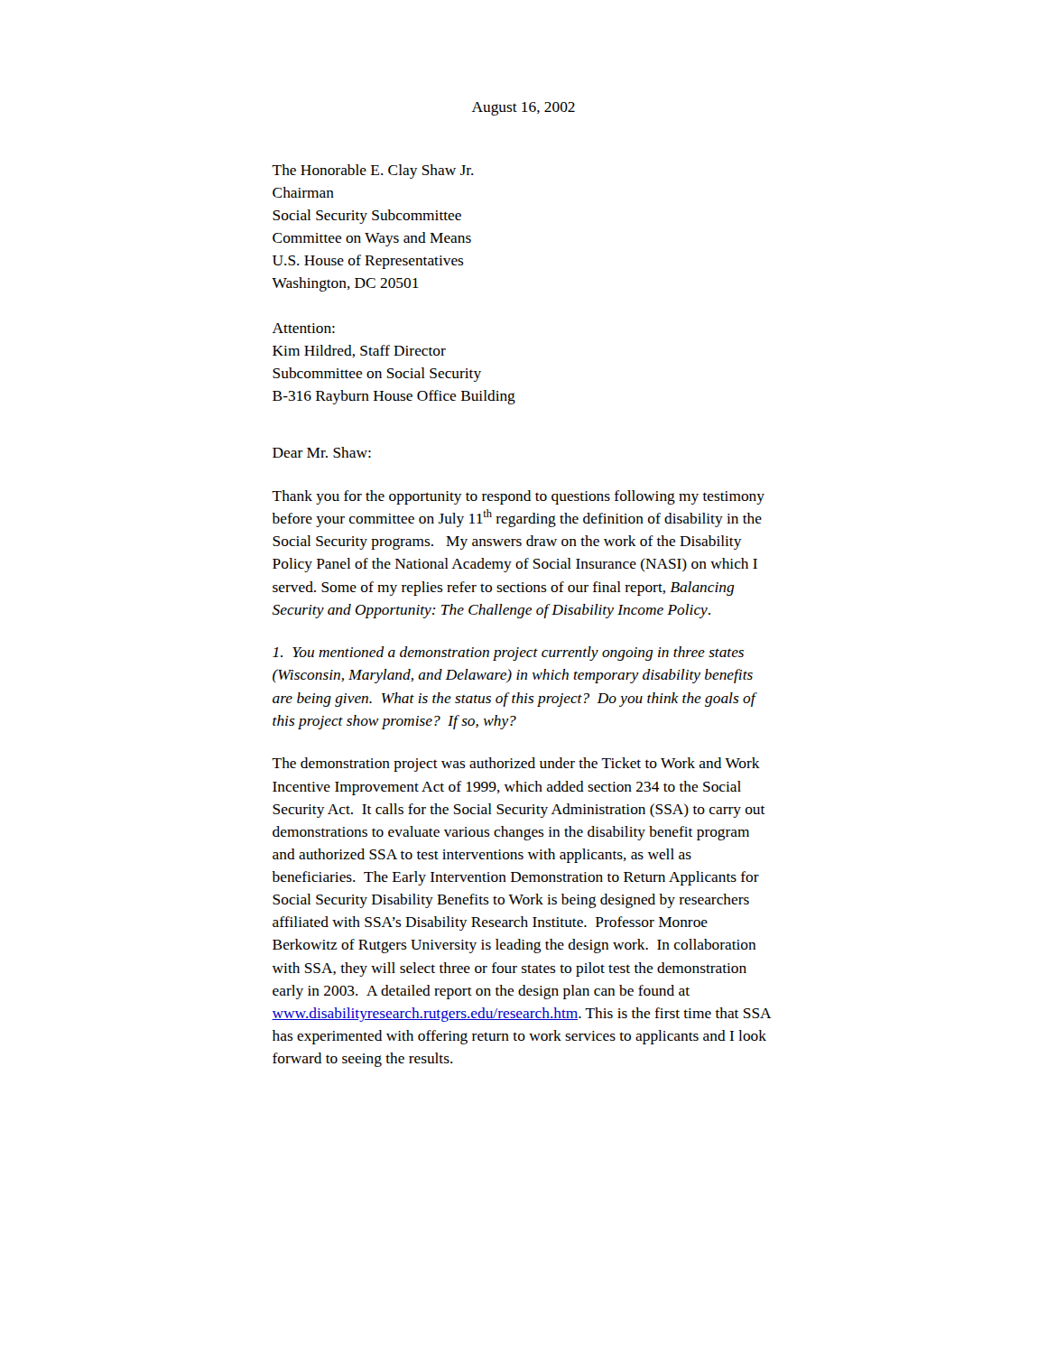August 16, 2002
The Honorable E. Clay Shaw Jr.
Chairman
Social Security Subcommittee
Committee on Ways and Means
U.S. House of Representatives
Washington, DC 20501
Attention:
Kim Hildred, Staff Director
Subcommittee on Social Security
B-316 Rayburn House Office Building
Dear Mr. Shaw:
Thank you for the opportunity to respond to questions following my testimony before your committee on July 11th regarding the definition of disability in the Social Security programs. My answers draw on the work of the Disability Policy Panel of the National Academy of Social Insurance (NASI) on which I served. Some of my replies refer to sections of our final report, Balancing Security and Opportunity: The Challenge of Disability Income Policy.
1. You mentioned a demonstration project currently ongoing in three states (Wisconsin, Maryland, and Delaware) in which temporary disability benefits are being given. What is the status of this project? Do you think the goals of this project show promise? If so, why?
The demonstration project was authorized under the Ticket to Work and Work Incentive Improvement Act of 1999, which added section 234 to the Social Security Act. It calls for the Social Security Administration (SSA) to carry out demonstrations to evaluate various changes in the disability benefit program and authorized SSA to test interventions with applicants, as well as beneficiaries. The Early Intervention Demonstration to Return Applicants for Social Security Disability Benefits to Work is being designed by researchers affiliated with SSA’s Disability Research Institute. Professor Monroe Berkowitz of Rutgers University is leading the design work. In collaboration with SSA, they will select three or four states to pilot test the demonstration early in 2003. A detailed report on the design plan can be found at www.disabilityresearch.rutgers.edu/research.htm. This is the first time that SSA has experimented with offering return to work services to applicants and I look forward to seeing the results.